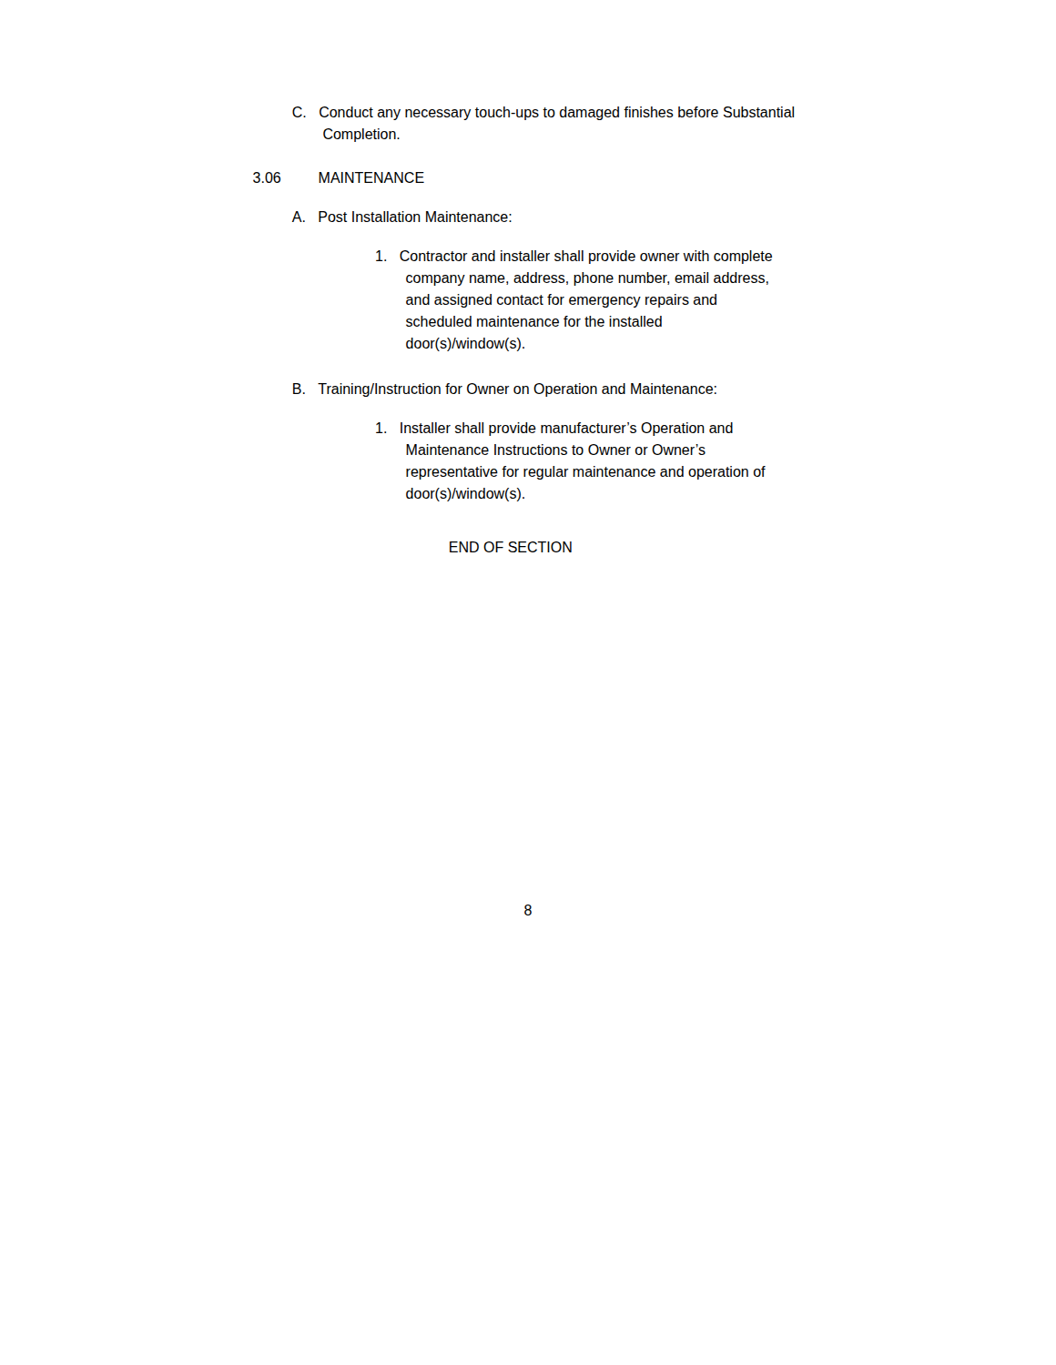C. Conduct any necessary touch-ups to damaged finishes before Substantial Completion.
3.06 MAINTENANCE
A. Post Installation Maintenance:
1. Contractor and installer shall provide owner with complete company name, address, phone number, email address, and assigned contact for emergency repairs and scheduled maintenance for the installed door(s)/window(s).
B. Training/Instruction for Owner on Operation and Maintenance:
1. Installer shall provide manufacturer’s Operation and Maintenance Instructions to Owner or Owner’s representative for regular maintenance and operation of door(s)/window(s).
END OF SECTION
8